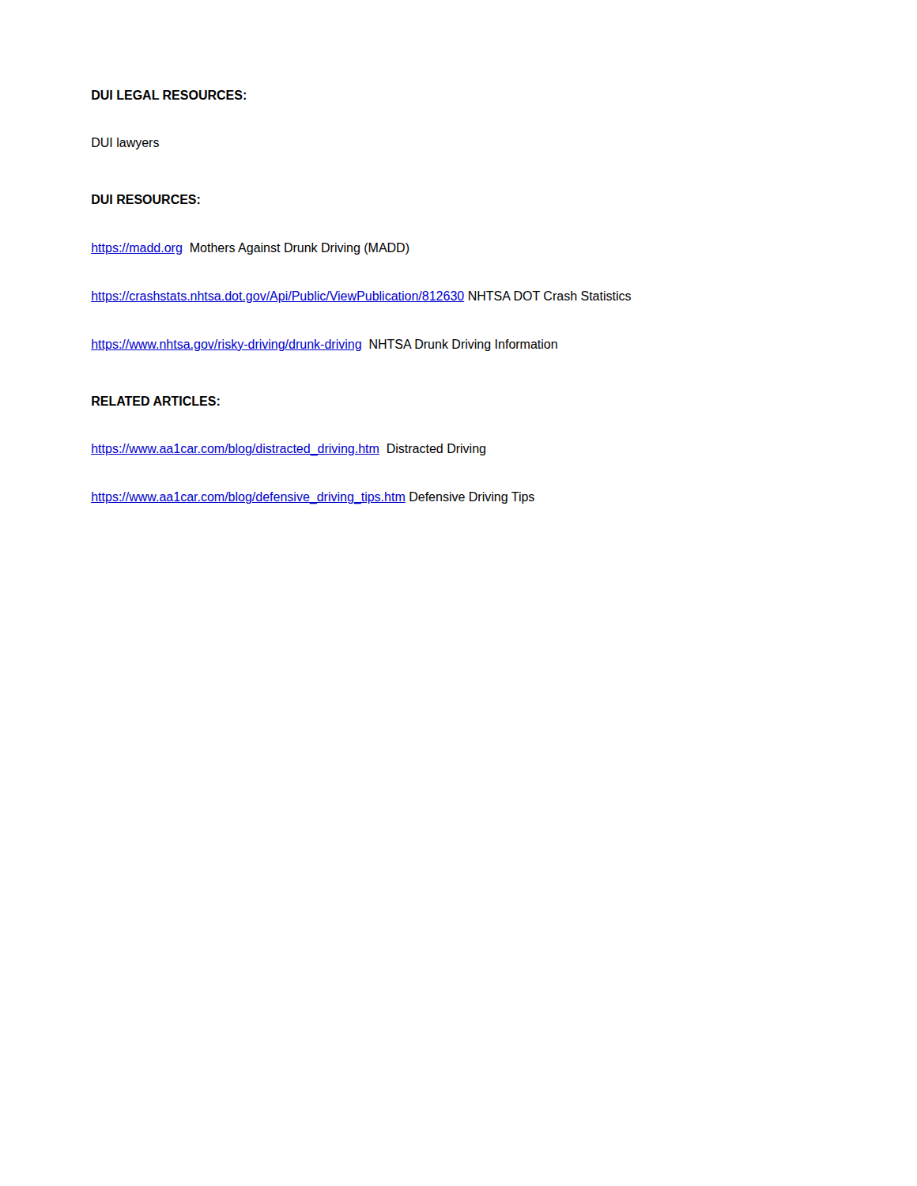DUI LEGAL RESOURCES:
DUI lawyers
DUI RESOURCES:
https://madd.org Mothers Against Drunk Driving (MADD)
https://crashstats.nhtsa.dot.gov/Api/Public/ViewPublication/812630 NHTSA DOT Crash Statistics
https://www.nhtsa.gov/risky-driving/drunk-driving NHTSA Drunk Driving Information
RELATED ARTICLES:
https://www.aa1car.com/blog/distracted_driving.htm Distracted Driving
https://www.aa1car.com/blog/defensive_driving_tips.htm Defensive Driving Tips